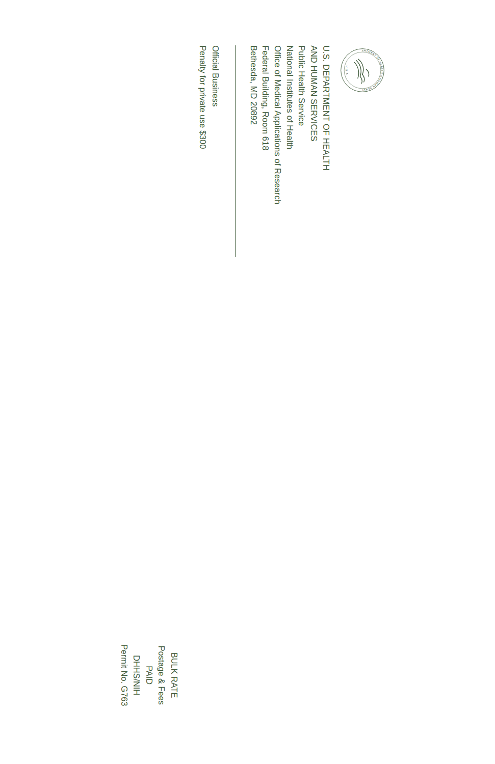DEPARTMENT OF HEALTH & HUMAN SERVICES U S A
U.S. DEPARTMENT OF HEALTH AND HUMAN SERVICES Public Health Service National Institutes of Health Office of Medical Applications of Research Federal Building, Room 618 Bethesda, MD 20892
Official Business Penalty for private use $300
BULK RATE Postage & Fees PAID DHHS/NIH Permit No. G763